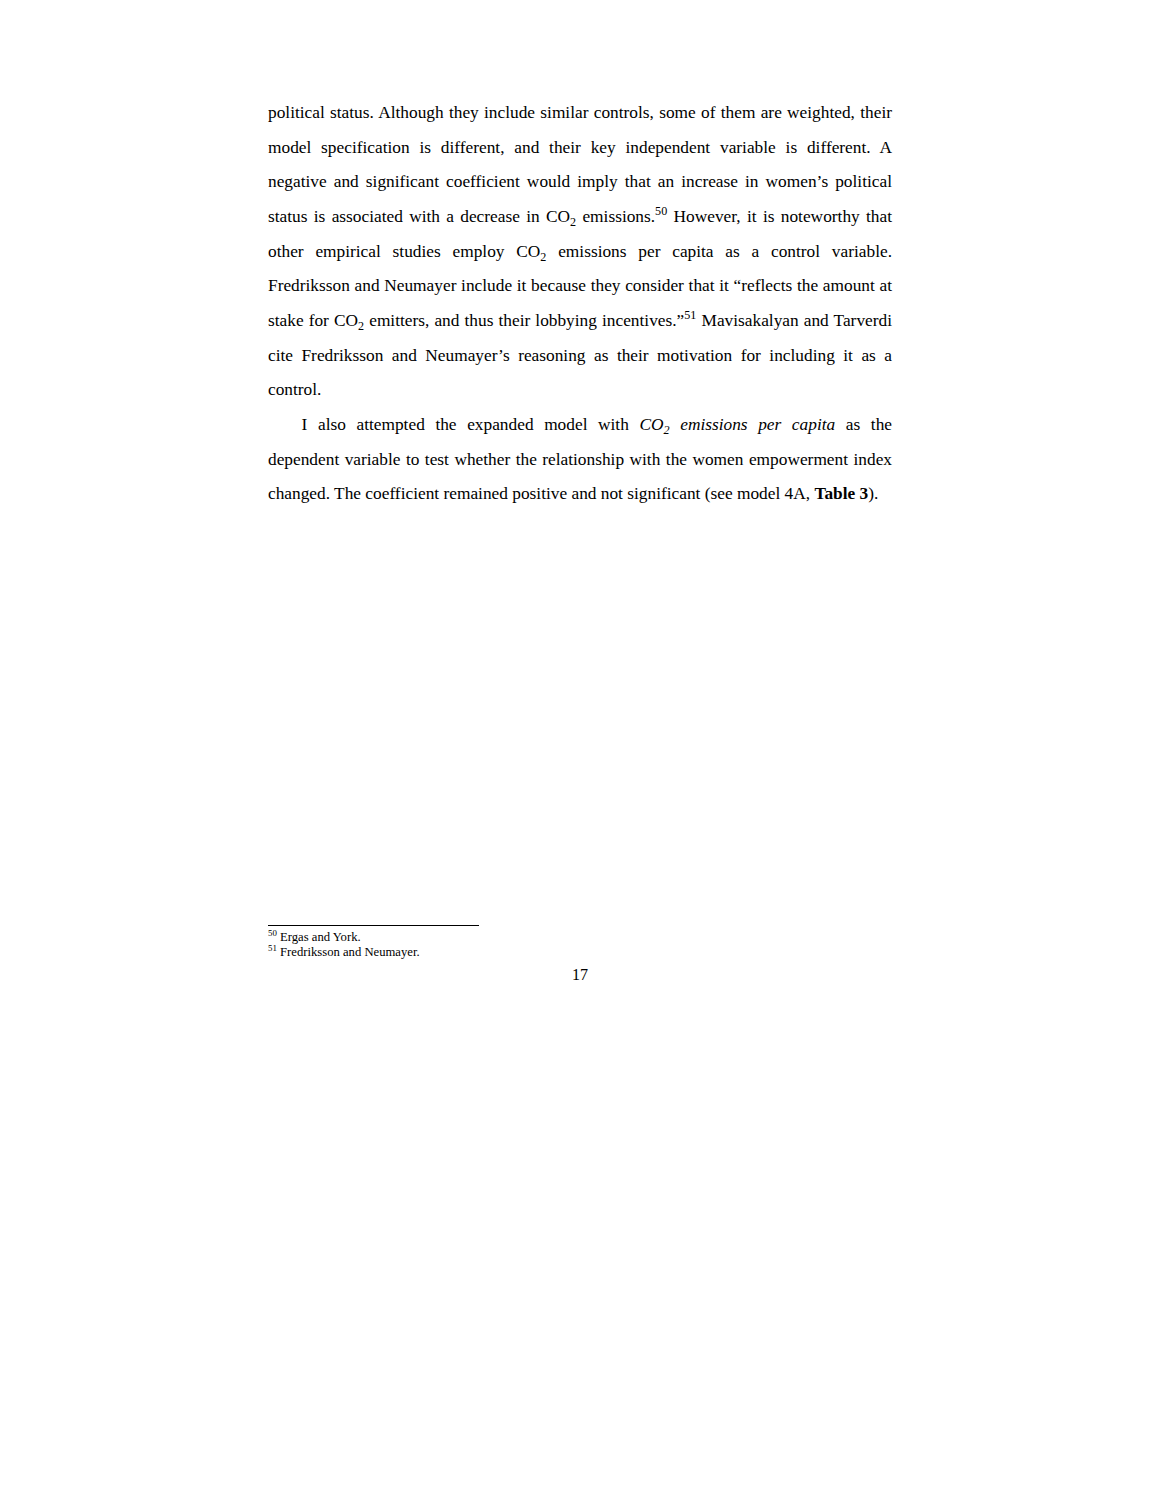political status. Although they include similar controls, some of them are weighted, their model specification is different, and their key independent variable is different. A negative and significant coefficient would imply that an increase in women’s political status is associated with a decrease in CO2 emissions.50 However, it is noteworthy that other empirical studies employ CO2 emissions per capita as a control variable. Fredriksson and Neumayer include it because they consider that it “reflects the amount at stake for CO2 emitters, and thus their lobbying incentives.”51 Mavisakalyan and Tarverdi cite Fredriksson and Neumayer’s reasoning as their motivation for including it as a control.
I also attempted the expanded model with CO2 emissions per capita as the dependent variable to test whether the relationship with the women empowerment index changed. The coefficient remained positive and not significant (see model 4A, Table 3).
50 Ergas and York.
51 Fredriksson and Neumayer.
17